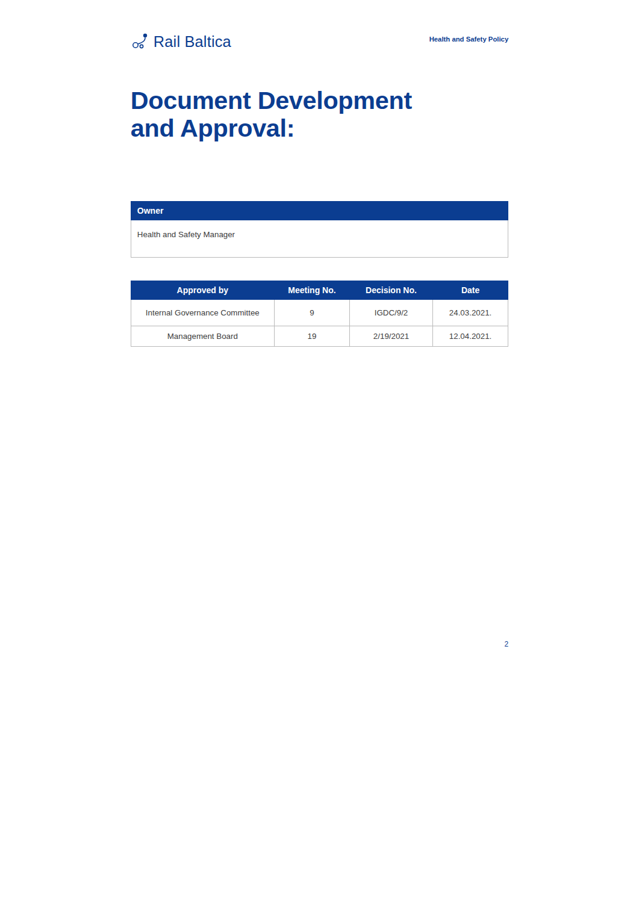Rail Baltica
Health and Safety Policy
Document Development and Approval:
| Owner |
| --- |
| Health and Safety Manager |
| Approved by | Meeting No. | Decision No. | Date |
| --- | --- | --- | --- |
| Internal Governance Committee | 9 | IGDC/9/2 | 24.03.2021. |
| Management Board | 19 | 2/19/2021 | 12.04.2021. |
2